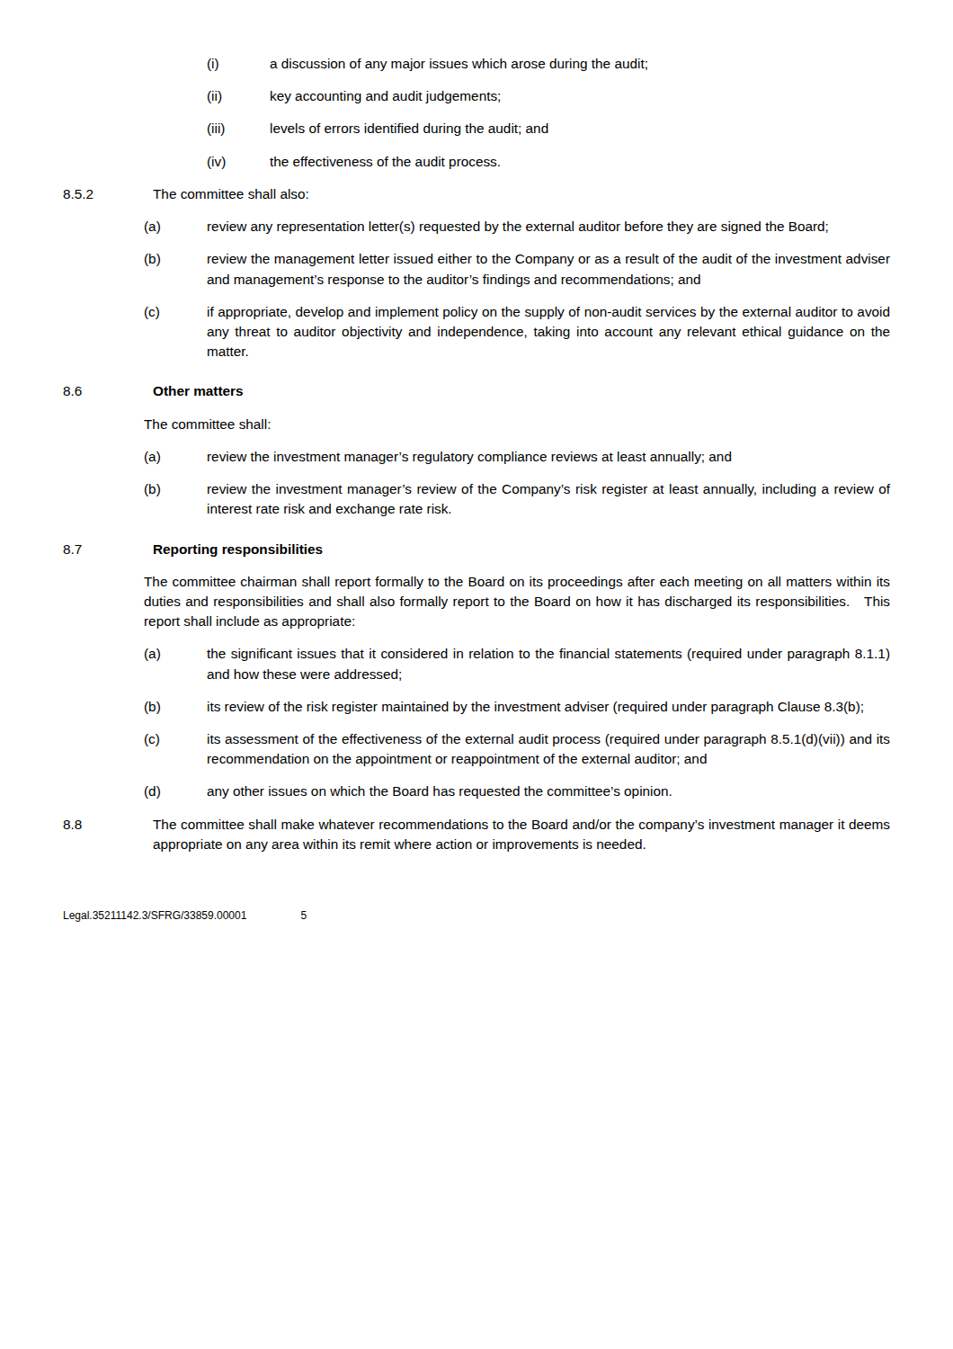(i)
a discussion of any major issues which arose during the audit;
(ii)
key accounting and audit judgements;
(iii)
levels of errors identified during the audit; and
(iv)
the effectiveness of the audit process.
8.5.2
The committee shall also:
(a)
review any representation letter(s) requested by the external auditor before they are signed the Board;
(b)
review the management letter issued either to the Company or as a result of the audit of the investment adviser and management’s response to the auditor’s findings and recommendations; and
(c)
if appropriate, develop and implement policy on the supply of non-audit services by the external auditor to avoid any threat to auditor objectivity and independence, taking into account any relevant ethical guidance on the matter.
8.6
Other matters
The committee shall:
(a)
review the investment manager’s regulatory compliance reviews at least annually; and
(b)
review the investment manager’s review of the Company’s risk register at least annually, including a review of interest rate risk and exchange rate risk.
8.7
Reporting responsibilities
The committee chairman shall report formally to the Board on its proceedings after each meeting on all matters within its duties and responsibilities and shall also formally report to the Board on how it has discharged its responsibilities. This report shall include as appropriate:
(a)
the significant issues that it considered in relation to the financial statements (required under paragraph 8.1.1) and how these were addressed;
(b)
its review of the risk register maintained by the investment adviser (required under paragraph Clause 8.3(b);
(c)
its assessment of the effectiveness of the external audit process (required under paragraph 8.5.1(d)(vii)) and its recommendation on the appointment or reappointment of the external auditor; and
(d)
any other issues on which the Board has requested the committee’s opinion.
8.8
The committee shall make whatever recommendations to the Board and/or the company’s investment manager it deems appropriate on any area within its remit where action or improvements is needed.
Legal.35211142.3/SFRG/33859.00001
5